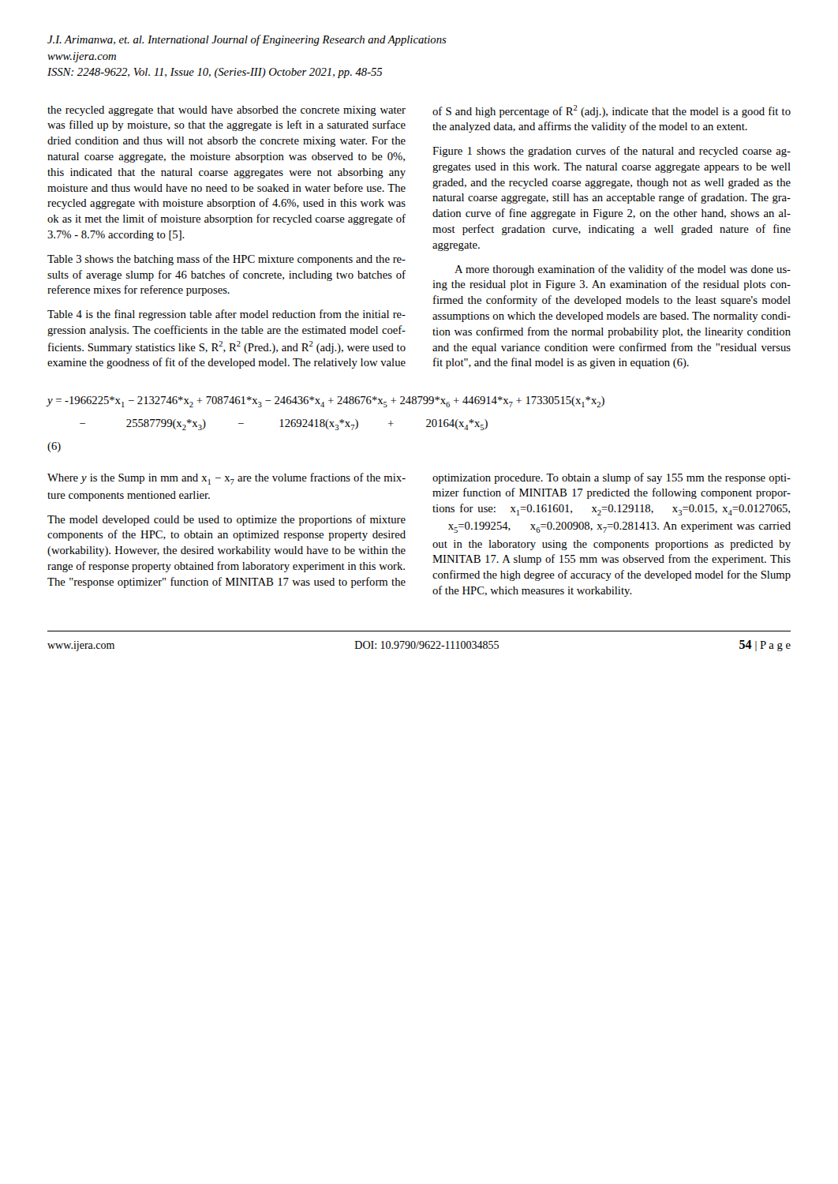J.I. Arimanwa, et. al. International Journal of Engineering Research and Applications
www.ijera.com
ISSN: 2248-9622, Vol. 11, Issue 10, (Series-III) October 2021, pp. 48-55
the recycled aggregate that would have absorbed the concrete mixing water was filled up by moisture, so that the aggregate is left in a saturated surface dried condition and thus will not absorb the concrete mixing water. For the natural coarse aggregate, the moisture absorption was observed to be 0%, this indicated that the natural coarse aggregates were not absorbing any moisture and thus would have no need to be soaked in water before use. The recycled aggregate with moisture absorption of 4.6%, used in this work was ok as it met the limit of moisture absorption for recycled coarse aggregate of 3.7% - 8.7% according to [5].
Table 3 shows the batching mass of the HPC mixture components and the results of average slump for 46 batches of concrete, including two batches of reference mixes for reference purposes.
Table 4 is the final regression table after model reduction from the initial regression analysis. The coefficients in the table are the estimated model coefficients. Summary statistics like S, R2, R2 (Pred.), and R2 (adj.), were used to examine the goodness of fit of the developed model. The relatively low value of S and high percentage of R2 (adj.), indicate that the model is a good fit to the analyzed data, and affirms the validity of the model to an extent.
Figure 1 shows the gradation curves of the natural and recycled coarse aggregates used in this work. The natural coarse aggregate appears to be well graded, and the recycled coarse aggregate, though not as well graded as the natural coarse aggregate, still has an acceptable range of gradation. The gradation curve of fine aggregate in Figure 2, on the other hand, shows an almost perfect gradation curve, indicating a well graded nature of fine aggregate.
A more thorough examination of the validity of the model was done using the residual plot in Figure 3. An examination of the residual plots confirmed the conformity of the developed models to the least square's model assumptions on which the developed models are based. The normality condition was confirmed from the normal probability plot, the linearity condition and the equal variance condition were confirmed from the "residual versus fit plot", and the final model is as given in equation (6).
y = -1966225*x1 − 2132746*x2 + 7087461*x3 − 246436*x4 + 248676*x5 + 248799*x6 + 446914*x7 + 17330515(x1*x2) − 25587799(x2*x3) − 12692418(x3*x7) + 20164(x4*x5) (6)
Where y is the Sump in mm and x1 − x7 are the volume fractions of the mixture components mentioned earlier.
The model developed could be used to optimize the proportions of mixture components of the HPC, to obtain an optimized response property desired (workability). However, the desired workability would have to be within the range of response property obtained from laboratory experiment in this work. The "response optimizer" function of MINITAB 17 was used to perform the optimization procedure. To obtain a slump of say 155 mm the response optimizer function of MINITAB 17 predicted the following component proportions for use: x1=0.161601, x2=0.129118, x3=0.015, x4=0.0127065, x5=0.199254, x6=0.200908, x7=0.281413. An experiment was carried out in the laboratory using the components proportions as predicted by MINITAB 17. A slump of 155 mm was observed from the experiment. This confirmed the high degree of accuracy of the developed model for the Slump of the HPC, which measures it workability.
www.ijera.com DOI: 10.9790/9622-1110034855 54 | P a g e